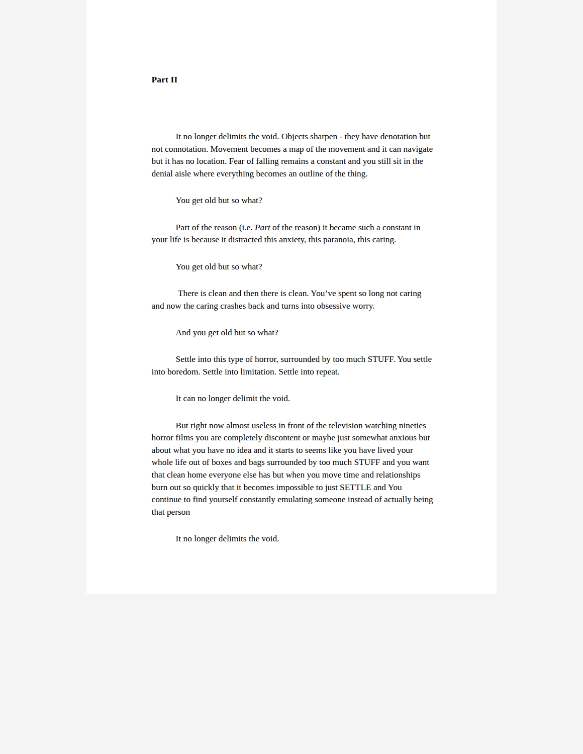Part II
It no longer delimits the void. Objects sharpen - they have denotation but not connotation. Movement becomes a map of the movement and it can navigate but it has no location. Fear of falling remains a constant and you still sit in the denial aisle where everything becomes an outline of the thing.
You get old but so what?
Part of the reason (i.e. Part of the reason) it became such a constant in your life is because it distracted this anxiety, this paranoia, this caring.
You get old but so what?
There is clean and then there is clean. You’ve spent so long not caring and now the caring crashes back and turns into obsessive worry.
And you get old but so what?
Settle into this type of horror, surrounded by too much STUFF. You settle into boredom. Settle into limitation. Settle into repeat.
It can no longer delimit the void.
But right now almost useless in front of the television watching nineties horror films you are completely discontent or maybe just somewhat anxious but about what you have no idea and it starts to seems like you have lived your whole life out of boxes and bags surrounded by too much STUFF and you want that clean home everyone else has but when you move time and relationships burn out so quickly that it becomes impossible to just SETTLE and You continue to find yourself constantly emulating someone instead of actually being that person
It no longer delimits the void.